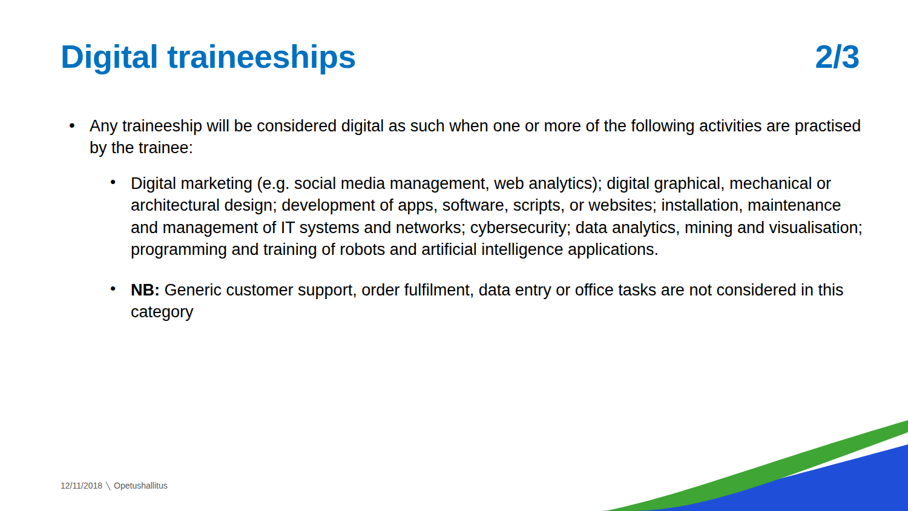Digital traineeships2/3
Any traineeship will be considered digital as such when one or more of the following activities are practised by the trainee:
Digital marketing (e.g. social media management, web analytics); digital graphical, mechanical or architectural design; development of apps, software, scripts, or websites; installation, maintenance and management of IT systems and networks; cybersecurity; data analytics, mining and visualisation; programming and training of robots and artificial intelligence applications.
NB: Generic customer support, order fulfilment, data entry or office tasks are not considered in this category
12/11/2018╲Opetushallitus
23